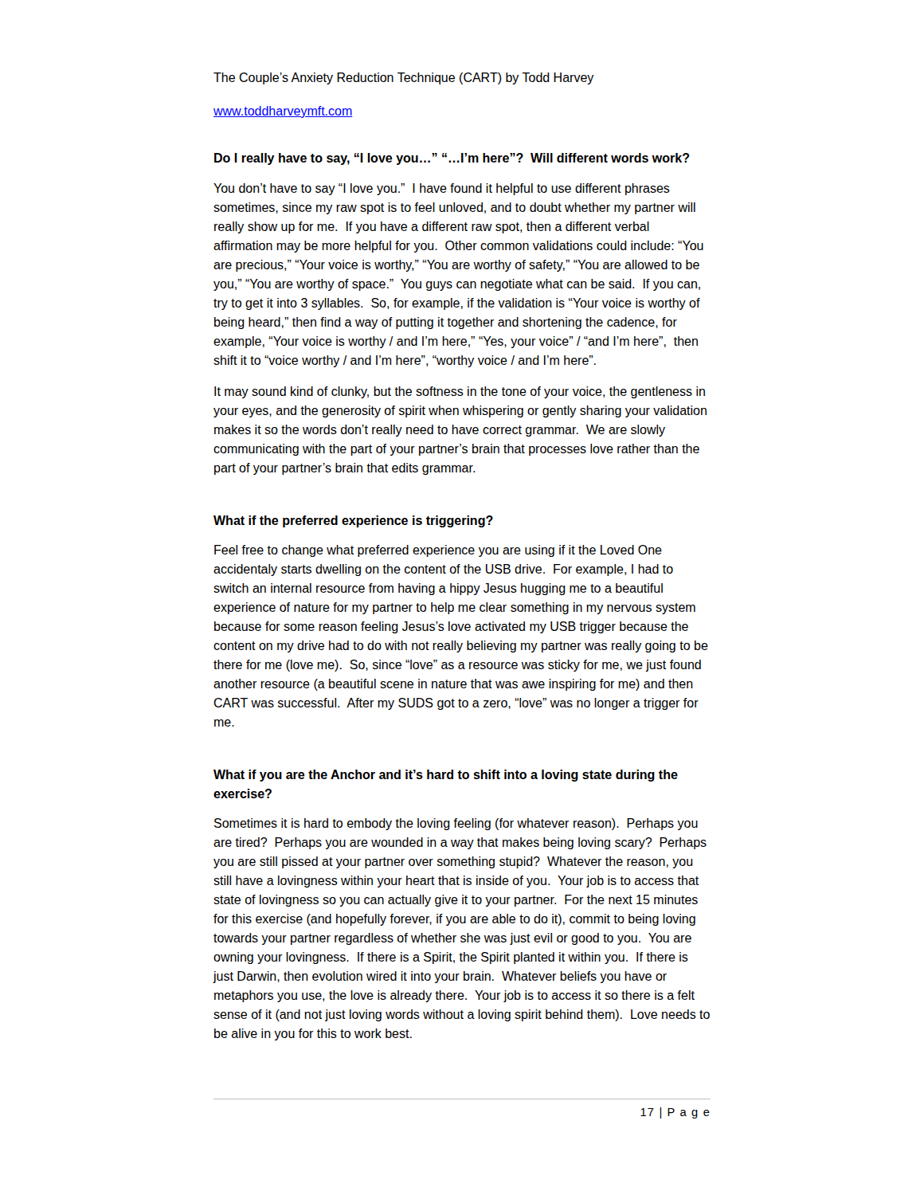The Couple’s Anxiety Reduction Technique (CART) by Todd Harvey
www.toddharveymft.com
Do I really have to say, “I love you…” “…I’m here”? Will different words work?
You don’t have to say “I love you.” I have found it helpful to use different phrases sometimes, since my raw spot is to feel unloved, and to doubt whether my partner will really show up for me. If you have a different raw spot, then a different verbal affirmation may be more helpful for you. Other common validations could include: “You are precious,” “Your voice is worthy,” “You are worthy of safety,” “You are allowed to be you,” “You are worthy of space.” You guys can negotiate what can be said. If you can, try to get it into 3 syllables. So, for example, if the validation is “Your voice is worthy of being heard,” then find a way of putting it together and shortening the cadence, for example, “Your voice is worthy / and I’m here,” “Yes, your voice” / “and I’m here”, then shift it to “voice worthy / and I’m here”, “worthy voice / and I’m here”.
It may sound kind of clunky, but the softness in the tone of your voice, the gentleness in your eyes, and the generosity of spirit when whispering or gently sharing your validation makes it so the words don’t really need to have correct grammar. We are slowly communicating with the part of your partner’s brain that processes love rather than the part of your partner’s brain that edits grammar.
What if the preferred experience is triggering?
Feel free to change what preferred experience you are using if it the Loved One accidentaly starts dwelling on the content of the USB drive. For example, I had to switch an internal resource from having a hippy Jesus hugging me to a beautiful experience of nature for my partner to help me clear something in my nervous system because for some reason feeling Jesus’s love activated my USB trigger because the content on my drive had to do with not really believing my partner was really going to be there for me (love me). So, since “love” as a resource was sticky for me, we just found another resource (a beautiful scene in nature that was awe inspiring for me) and then CART was successful. After my SUDS got to a zero, “love” was no longer a trigger for me.
What if you are the Anchor and it’s hard to shift into a loving state during the exercise?
Sometimes it is hard to embody the loving feeling (for whatever reason). Perhaps you are tired? Perhaps you are wounded in a way that makes being loving scary? Perhaps you are still pissed at your partner over something stupid? Whatever the reason, you still have a lovingness within your heart that is inside of you. Your job is to access that state of lovingness so you can actually give it to your partner. For the next 15 minutes for this exercise (and hopefully forever, if you are able to do it), commit to being loving towards your partner regardless of whether she was just evil or good to you. You are owning your lovingness. If there is a Spirit, the Spirit planted it within you. If there is just Darwin, then evolution wired it into your brain. Whatever beliefs you have or metaphors you use, the love is already there. Your job is to access it so there is a felt sense of it (and not just loving words without a loving spirit behind them). Love needs to be alive in you for this to work best.
17 | P a g e